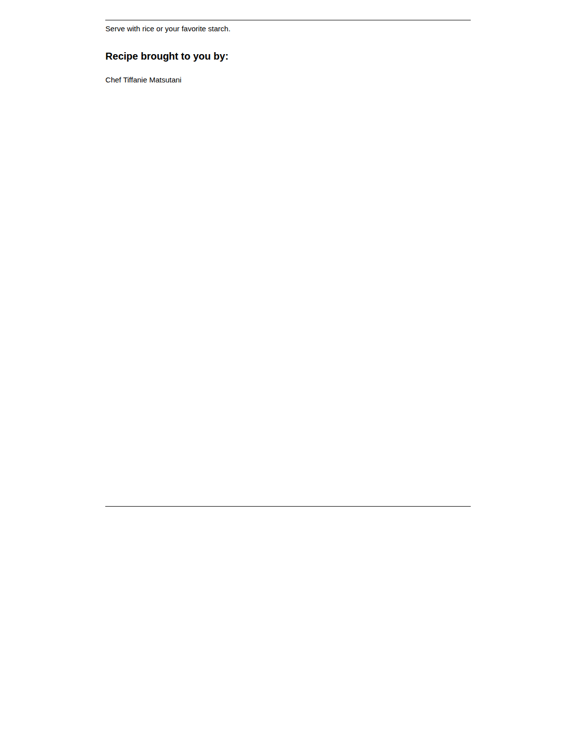Serve with rice or your favorite starch.
Recipe brought to you by:
Chef Tiffanie Matsutani